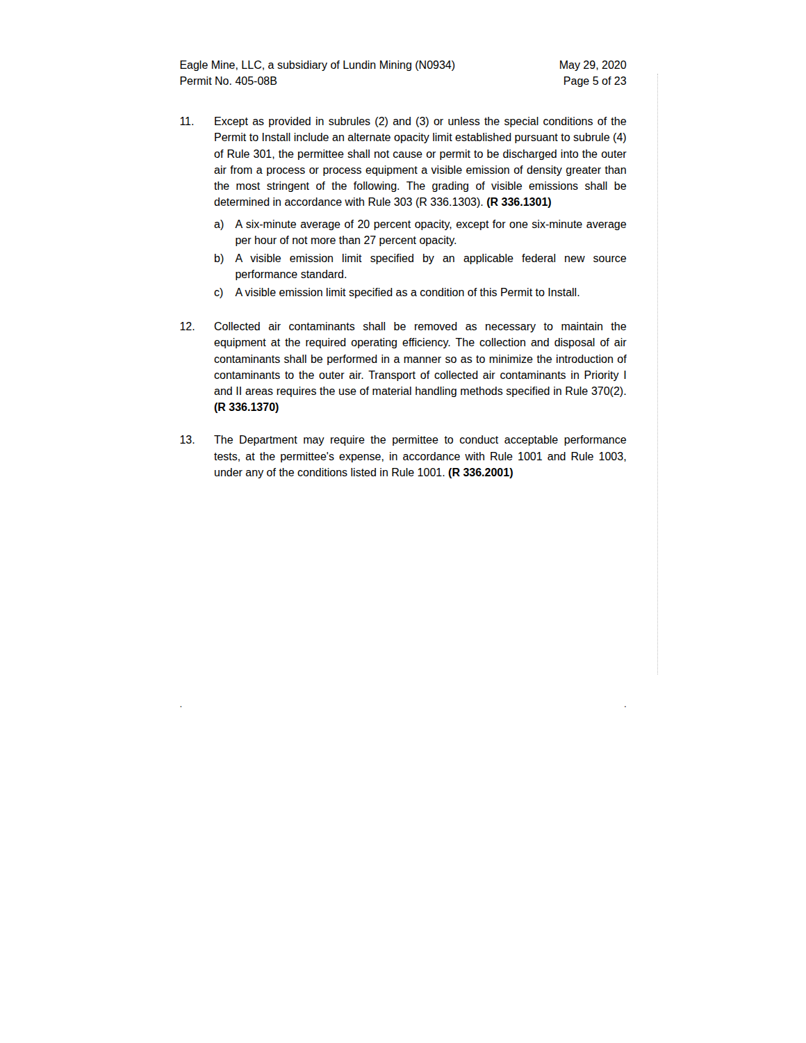Eagle Mine, LLC, a subsidiary of Lundin Mining (N0934)
Permit No. 405-08B
May 29, 2020
Page 5 of 23
11.
Except as provided in subrules (2) and (3) or unless the special conditions of the Permit to Install include an alternate opacity limit established pursuant to subrule (4) of Rule 301, the permittee shall not cause or permit to be discharged into the outer air from a process or process equipment a visible emission of density greater than the most stringent of the following. The grading of visible emissions shall be determined in accordance with Rule 303 (R 336.1303). (R 336.1301)
a) A six-minute average of 20 percent opacity, except for one six-minute average per hour of not more than 27 percent opacity.
b) A visible emission limit specified by an applicable federal new source performance standard.
c) A visible emission limit specified as a condition of this Permit to Install.
12.
Collected air contaminants shall be removed as necessary to maintain the equipment at the required operating efficiency. The collection and disposal of air contaminants shall be performed in a manner so as to minimize the introduction of contaminants to the outer air. Transport of collected air contaminants in Priority I and II areas requires the use of material handling methods specified in Rule 370(2). (R 336.1370)
13.
The Department may require the permittee to conduct acceptable performance tests, at the permittee's expense, in accordance with Rule 1001 and Rule 1003, under any of the conditions listed in Rule 1001. (R 336.2001)
. .